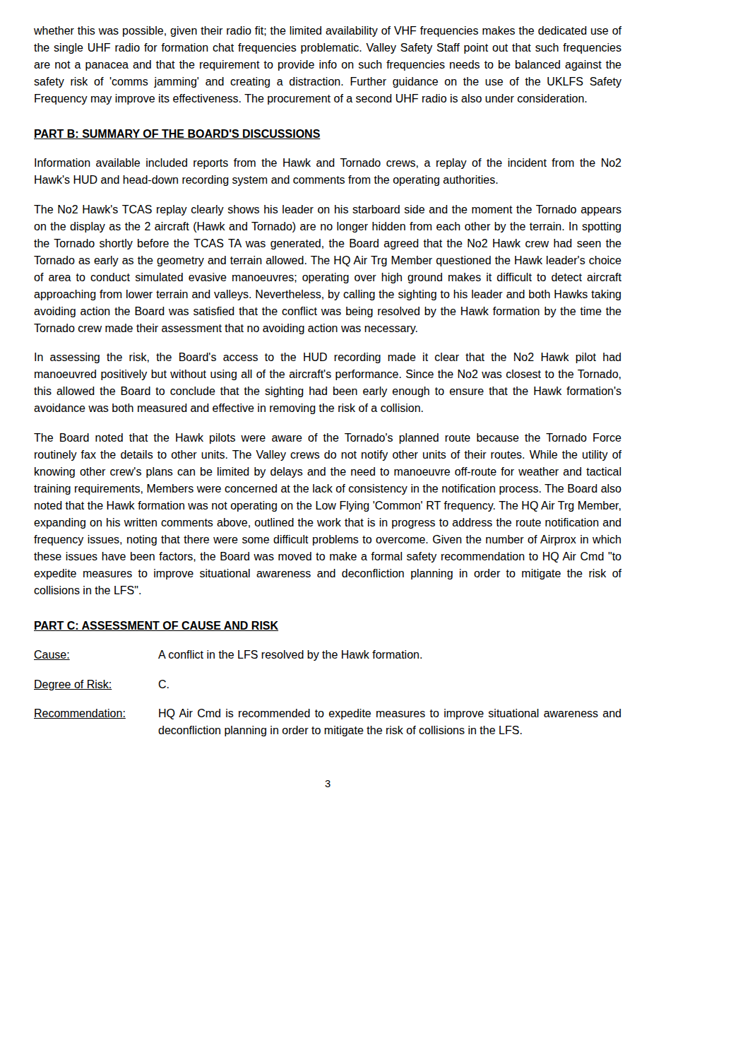whether this was possible, given their radio fit; the limited availability of VHF frequencies makes the dedicated use of the single UHF radio for formation chat frequencies problematic. Valley Safety Staff point out that such frequencies are not a panacea and that the requirement to provide info on such frequencies needs to be balanced against the safety risk of 'comms jamming' and creating a distraction. Further guidance on the use of the UKLFS Safety Frequency may improve its effectiveness. The procurement of a second UHF radio is also under consideration.
PART B: SUMMARY OF THE BOARD'S DISCUSSIONS
Information available included reports from the Hawk and Tornado crews, a replay of the incident from the No2 Hawk's HUD and head-down recording system and comments from the operating authorities.
The No2 Hawk's TCAS replay clearly shows his leader on his starboard side and the moment the Tornado appears on the display as the 2 aircraft (Hawk and Tornado) are no longer hidden from each other by the terrain. In spotting the Tornado shortly before the TCAS TA was generated, the Board agreed that the No2 Hawk crew had seen the Tornado as early as the geometry and terrain allowed. The HQ Air Trg Member questioned the Hawk leader's choice of area to conduct simulated evasive manoeuvres; operating over high ground makes it difficult to detect aircraft approaching from lower terrain and valleys. Nevertheless, by calling the sighting to his leader and both Hawks taking avoiding action the Board was satisfied that the conflict was being resolved by the Hawk formation by the time the Tornado crew made their assessment that no avoiding action was necessary.
In assessing the risk, the Board's access to the HUD recording made it clear that the No2 Hawk pilot had manoeuvred positively but without using all of the aircraft's performance. Since the No2 was closest to the Tornado, this allowed the Board to conclude that the sighting had been early enough to ensure that the Hawk formation's avoidance was both measured and effective in removing the risk of a collision.
The Board noted that the Hawk pilots were aware of the Tornado's planned route because the Tornado Force routinely fax the details to other units. The Valley crews do not notify other units of their routes. While the utility of knowing other crew's plans can be limited by delays and the need to manoeuvre off-route for weather and tactical training requirements, Members were concerned at the lack of consistency in the notification process. The Board also noted that the Hawk formation was not operating on the Low Flying 'Common' RT frequency. The HQ Air Trg Member, expanding on his written comments above, outlined the work that is in progress to address the route notification and frequency issues, noting that there were some difficult problems to overcome. Given the number of Airprox in which these issues have been factors, the Board was moved to make a formal safety recommendation to HQ Air Cmd "to expedite measures to improve situational awareness and deconfliction planning in order to mitigate the risk of collisions in the LFS".
PART C: ASSESSMENT OF CAUSE AND RISK
Cause:
A conflict in the LFS resolved by the Hawk formation.
Degree of Risk:
C.
Recommendation:
HQ Air Cmd is recommended to expedite measures to improve situational awareness and deconfliction planning in order to mitigate the risk of collisions in the LFS.
3